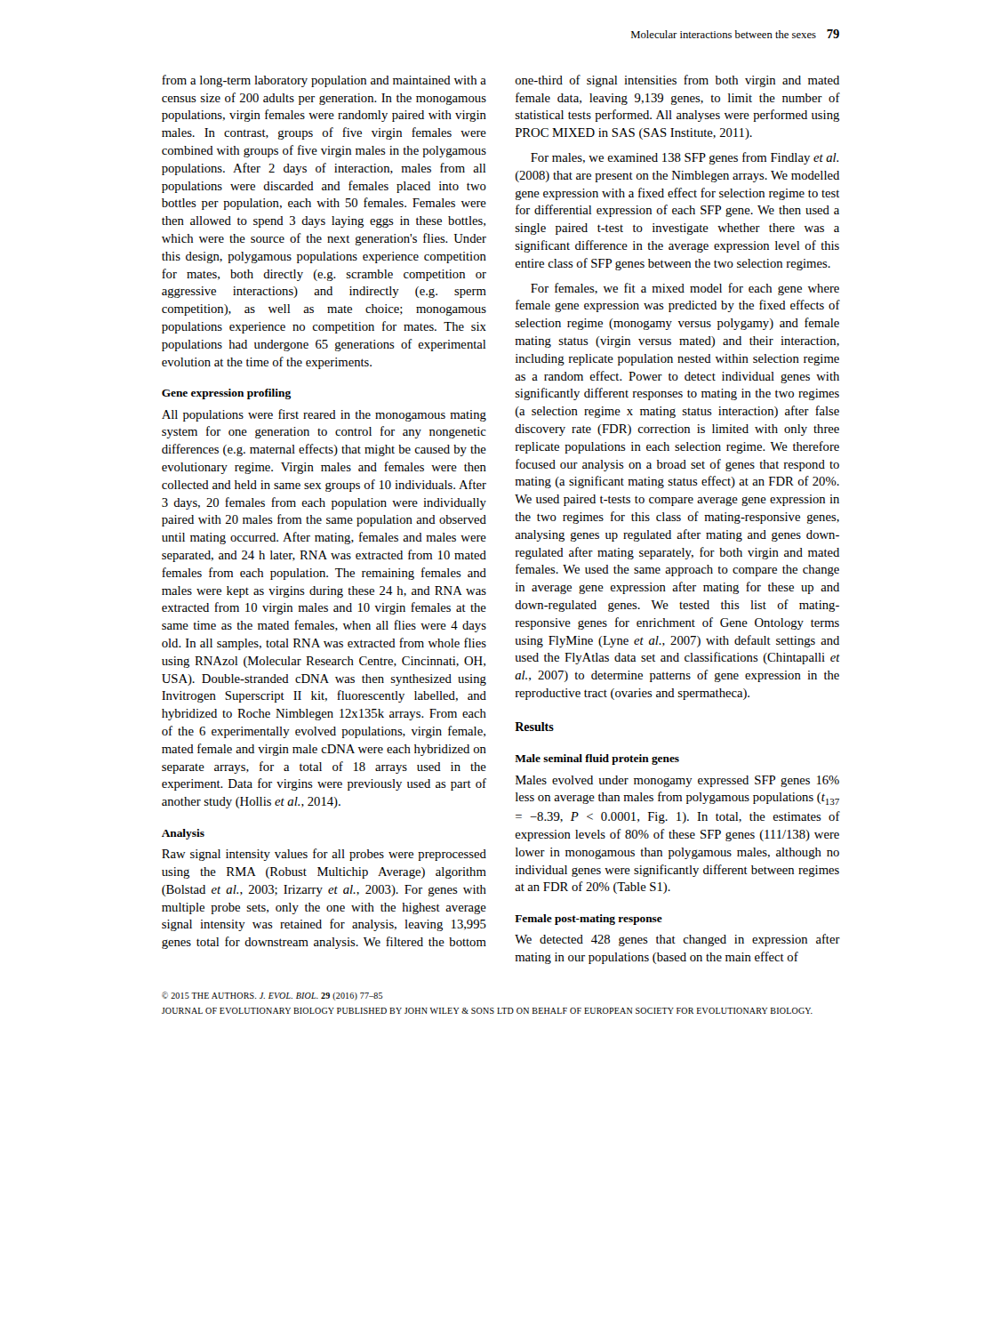Molecular interactions between the sexes 79
from a long-term laboratory population and maintained with a census size of 200 adults per generation. In the monogamous populations, virgin females were randomly paired with virgin males. In contrast, groups of five virgin females were combined with groups of five virgin males in the polygamous populations. After 2 days of interaction, males from all populations were discarded and females placed into two bottles per population, each with 50 females. Females were then allowed to spend 3 days laying eggs in these bottles, which were the source of the next generation's flies. Under this design, polygamous populations experience competition for mates, both directly (e.g. scramble competition or aggressive interactions) and indirectly (e.g. sperm competition), as well as mate choice; monogamous populations experience no competition for mates. The six populations had undergone 65 generations of experimental evolution at the time of the experiments.
Gene expression profiling
All populations were first reared in the monogamous mating system for one generation to control for any nongenetic differences (e.g. maternal effects) that might be caused by the evolutionary regime. Virgin males and females were then collected and held in same sex groups of 10 individuals. After 3 days, 20 females from each population were individually paired with 20 males from the same population and observed until mating occurred. After mating, females and males were separated, and 24 h later, RNA was extracted from 10 mated females from each population. The remaining females and males were kept as virgins during these 24 h, and RNA was extracted from 10 virgin males and 10 virgin females at the same time as the mated females, when all flies were 4 days old. In all samples, total RNA was extracted from whole flies using RNAzol (Molecular Research Centre, Cincinnati, OH, USA). Double-stranded cDNA was then synthesized using Invitrogen Superscript II kit, fluorescently labelled, and hybridized to Roche Nimblegen 12x135k arrays. From each of the 6 experimentally evolved populations, virgin female, mated female and virgin male cDNA were each hybridized on separate arrays, for a total of 18 arrays used in the experiment. Data for virgins were previously used as part of another study (Hollis et al., 2014).
Analysis
Raw signal intensity values for all probes were preprocessed using the RMA (Robust Multichip Average) algorithm (Bolstad et al., 2003; Irizarry et al., 2003). For genes with multiple probe sets, only the one with the highest average signal intensity was retained for analysis, leaving 13,995 genes total for downstream analysis. We filtered the bottom one-third of signal intensities from both virgin and mated female data, leaving 9,139 genes, to limit the number of statistical tests performed. All analyses were performed using PROC MIXED in SAS (SAS Institute, 2011).
For males, we examined 138 SFP genes from Findlay et al. (2008) that are present on the Nimblegen arrays. We modelled gene expression with a fixed effect for selection regime to test for differential expression of each SFP gene. We then used a single paired t-test to investigate whether there was a significant difference in the average expression level of this entire class of SFP genes between the two selection regimes.
For females, we fit a mixed model for each gene where female gene expression was predicted by the fixed effects of selection regime (monogamy versus polygamy) and female mating status (virgin versus mated) and their interaction, including replicate population nested within selection regime as a random effect. Power to detect individual genes with significantly different responses to mating in the two regimes (a selection regime x mating status interaction) after false discovery rate (FDR) correction is limited with only three replicate populations in each selection regime. We therefore focused our analysis on a broad set of genes that respond to mating (a significant mating status effect) at an FDR of 20%. We used paired t-tests to compare average gene expression in the two regimes for this class of mating-responsive genes, analysing genes up regulated after mating and genes down-regulated after mating separately, for both virgin and mated females. We used the same approach to compare the change in average gene expression after mating for these up and down-regulated genes. We tested this list of mating-responsive genes for enrichment of Gene Ontology terms using FlyMine (Lyne et al., 2007) with default settings and used the FlyAtlas data set and classifications (Chintapalli et al., 2007) to determine patterns of gene expression in the reproductive tract (ovaries and spermatheca).
Results
Male seminal fluid protein genes
Males evolved under monogamy expressed SFP genes 16% less on average than males from polygamous populations (t137 = −8.39, P < 0.0001, Fig. 1). In total, the estimates of expression levels of 80% of these SFP genes (111/138) were lower in monogamous than polygamous males, although no individual genes were significantly different between regimes at an FDR of 20% (Table S1).
Female post-mating response
We detected 428 genes that changed in expression after mating in our populations (based on the main effect of
© 2015 THE AUTHORS. J. EVOL. BIOL. 29 (2016) 77–85
JOURNAL OF EVOLUTIONARY BIOLOGY PUBLISHED BY JOHN WILEY & SONS LTD ON BEHALF OF EUROPEAN SOCIETY FOR EVOLUTIONARY BIOLOGY.